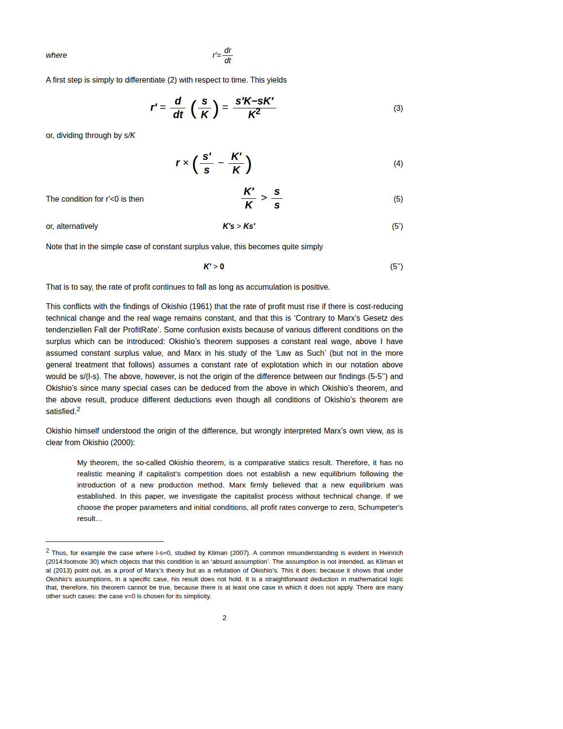where
r′=dr dt
A first step is simply to differentiate (2) with respect to time. This yields
r′ = ddt (sK) = s′K−sK′K2
(3)
or, dividing through by s/K
r × (s′s − K′K)
(4)
The condition for r′<0 is then
K′K > ss
(5)
or, alternatively
K′s > Ks′
(5’)
Note that in the simple case of constant surplus value, this becomes quite simply
K′ > 0
(5’’)
That is to say, the rate of profit continues to fall as long as accumulation is positive.
This conflicts with the findings of Okishio (1961) that the rate of profit must rise if there is cost-reducing technical change and the real wage remains constant, and that this is ‘Contrary to Marx’s Gesetz des tendenziellen Fall der ProfitRate’. Some confusion exists because of various different conditions on the surplus which can be introduced: Okishio’s theorem supposes a constant real wage, above I have assumed constant surplus value, and Marx in his study of the ‘Law as Such’ (but not in the more general treatment that follows) assumes a constant rate of explotation which in our notation above would be s/(l-s). The above, however, is not the origin of the difference between our findings (5-5’’) and Okishio’s since many special cases can be deduced from the above in which Okishio’s theorem, and the above result, produce different deductions even though all conditions of Okishio’s theorem are satisfied.2
Okishio himself understood the origin of the difference, but wrongly interpreted Marx’s own view, as is clear from Okishio (2000):
My theorem, the so-called Okishio theorem, is a comparative statics result. Therefore, it has no realistic meaning if capitalist’s competition does not establish a new equilibrium following the introduction of a new production method. Marx firmly believed that a new equilibrium was established. In this paper, we investigate the capitalist process without technical change. If we choose the proper parameters and initial conditions, all profit rates converge to zero, Schumpeter's result…
2 Thus, for example the case where l-s=0, studied by Kliman (2007). A common misunderstanding is evident in Heinrich (2014:footnote 30) which objects that this condition is an ‘absurd assumption’. The assumption is not intended, as Kliman et al (2013) point out, as a proof of Marx’s theory but as a refutation of Okishio’s. This it does: because it shows that under Okishio’s assumptions, in a specific case, his result does not hold. It is a straightforward deduction in mathematical logic that, therefore, his theorem cannot be true, because there is at least one case in which it does not apply. There are many other such cases: the case v=0 is chosen for its simplicity.
2